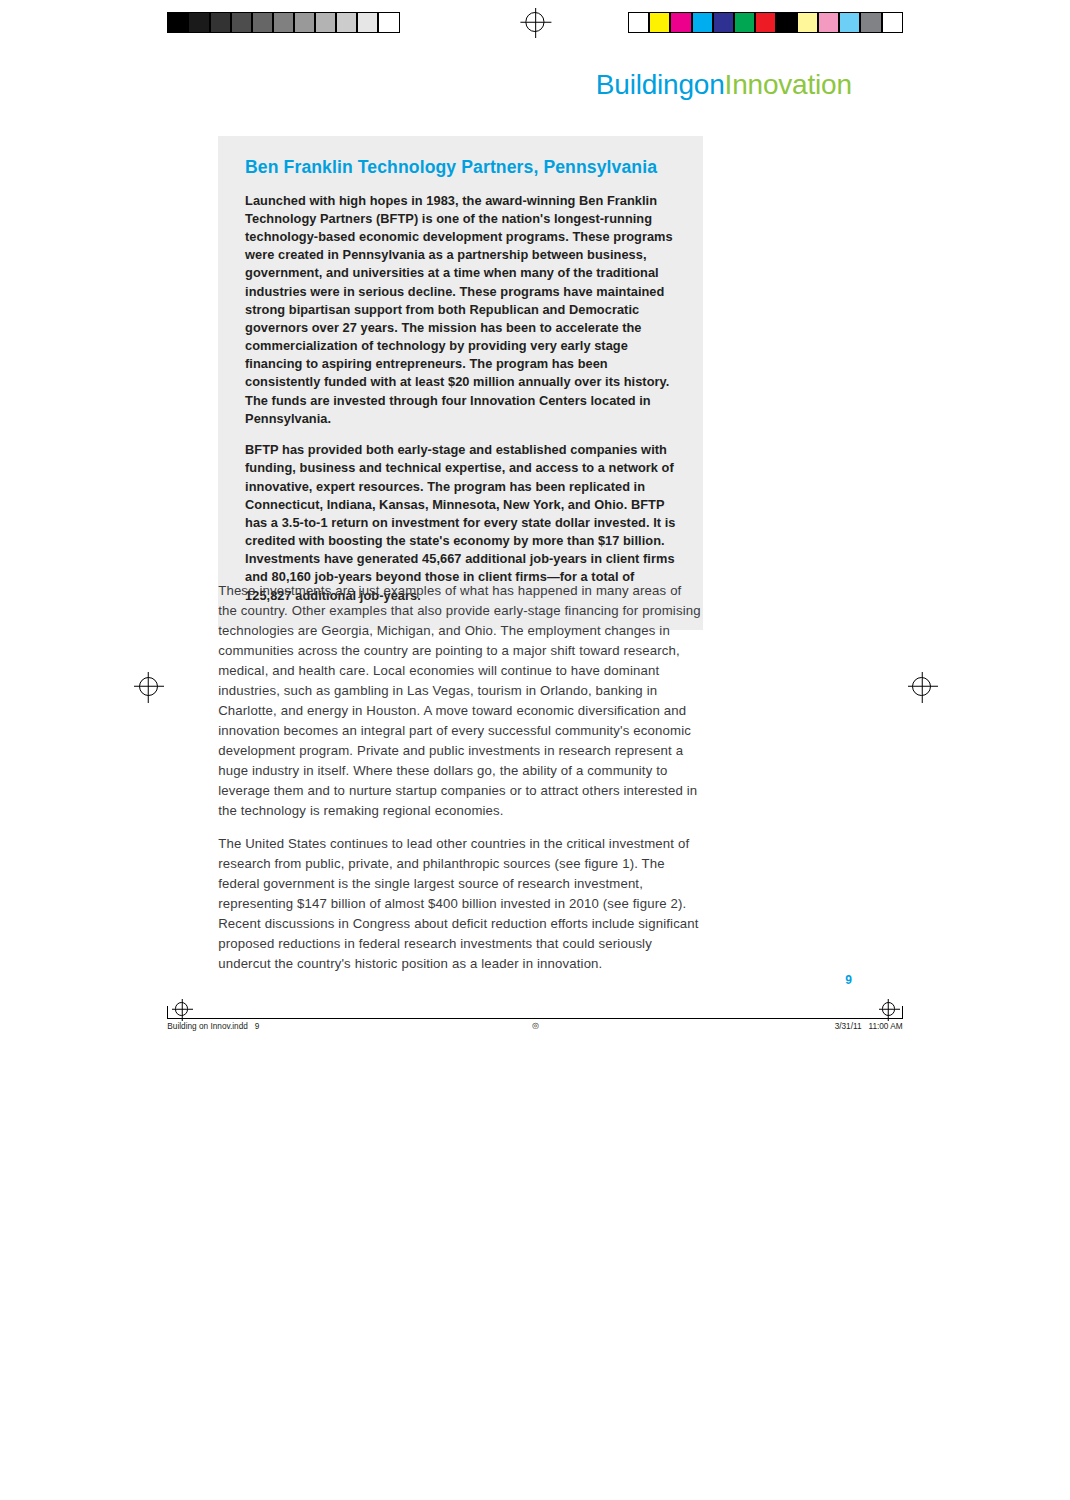Building on Innovation
Ben Franklin Technology Partners, Pennsylvania
Launched with high hopes in 1983, the award-winning Ben Franklin Technology Partners (BFTP) is one of the nation's longest-running technology-based economic development programs. These programs were created in Pennsylvania as a partnership between business, government, and universities at a time when many of the traditional industries were in serious decline. These programs have maintained strong bipartisan support from both Republican and Democratic governors over 27 years. The mission has been to accelerate the commercialization of technology by providing very early stage financing to aspiring entrepreneurs. The program has been consistently funded with at least $20 million annually over its history. The funds are invested through four Innovation Centers located in Pennsylvania.
BFTP has provided both early-stage and established companies with funding, business and technical expertise, and access to a network of innovative, expert resources. The program has been replicated in Connecticut, Indiana, Kansas, Minnesota, New York, and Ohio. BFTP has a 3.5-to-1 return on investment for every state dollar invested. It is credited with boosting the state's economy by more than $17 billion. Investments have generated 45,667 additional job-years in client firms and 80,160 job-years beyond those in client firms—for a total of 125,827 additional job-years.
These investments are just examples of what has happened in many areas of the country. Other examples that also provide early-stage financing for promising technologies are Georgia, Michigan, and Ohio. The employment changes in communities across the country are pointing to a major shift toward research, medical, and health care. Local economies will continue to have dominant industries, such as gambling in Las Vegas, tourism in Orlando, banking in Charlotte, and energy in Houston. A move toward economic diversification and innovation becomes an integral part of every successful community's economic development program. Private and public investments in research represent a huge industry in itself. Where these dollars go, the ability of a community to leverage them and to nurture startup companies or to attract others interested in the technology is remaking regional economies.
The United States continues to lead other countries in the critical investment of research from public, private, and philanthropic sources (see figure 1). The federal government is the single largest source of research investment, representing $147 billion of almost $400 billion invested in 2010 (see figure 2). Recent discussions in Congress about deficit reduction efforts include significant proposed reductions in federal research investments that could seriously undercut the country's historic position as a leader in innovation.
9
Building on Innov.indd 9
◎
3/31/11 11:00 AM